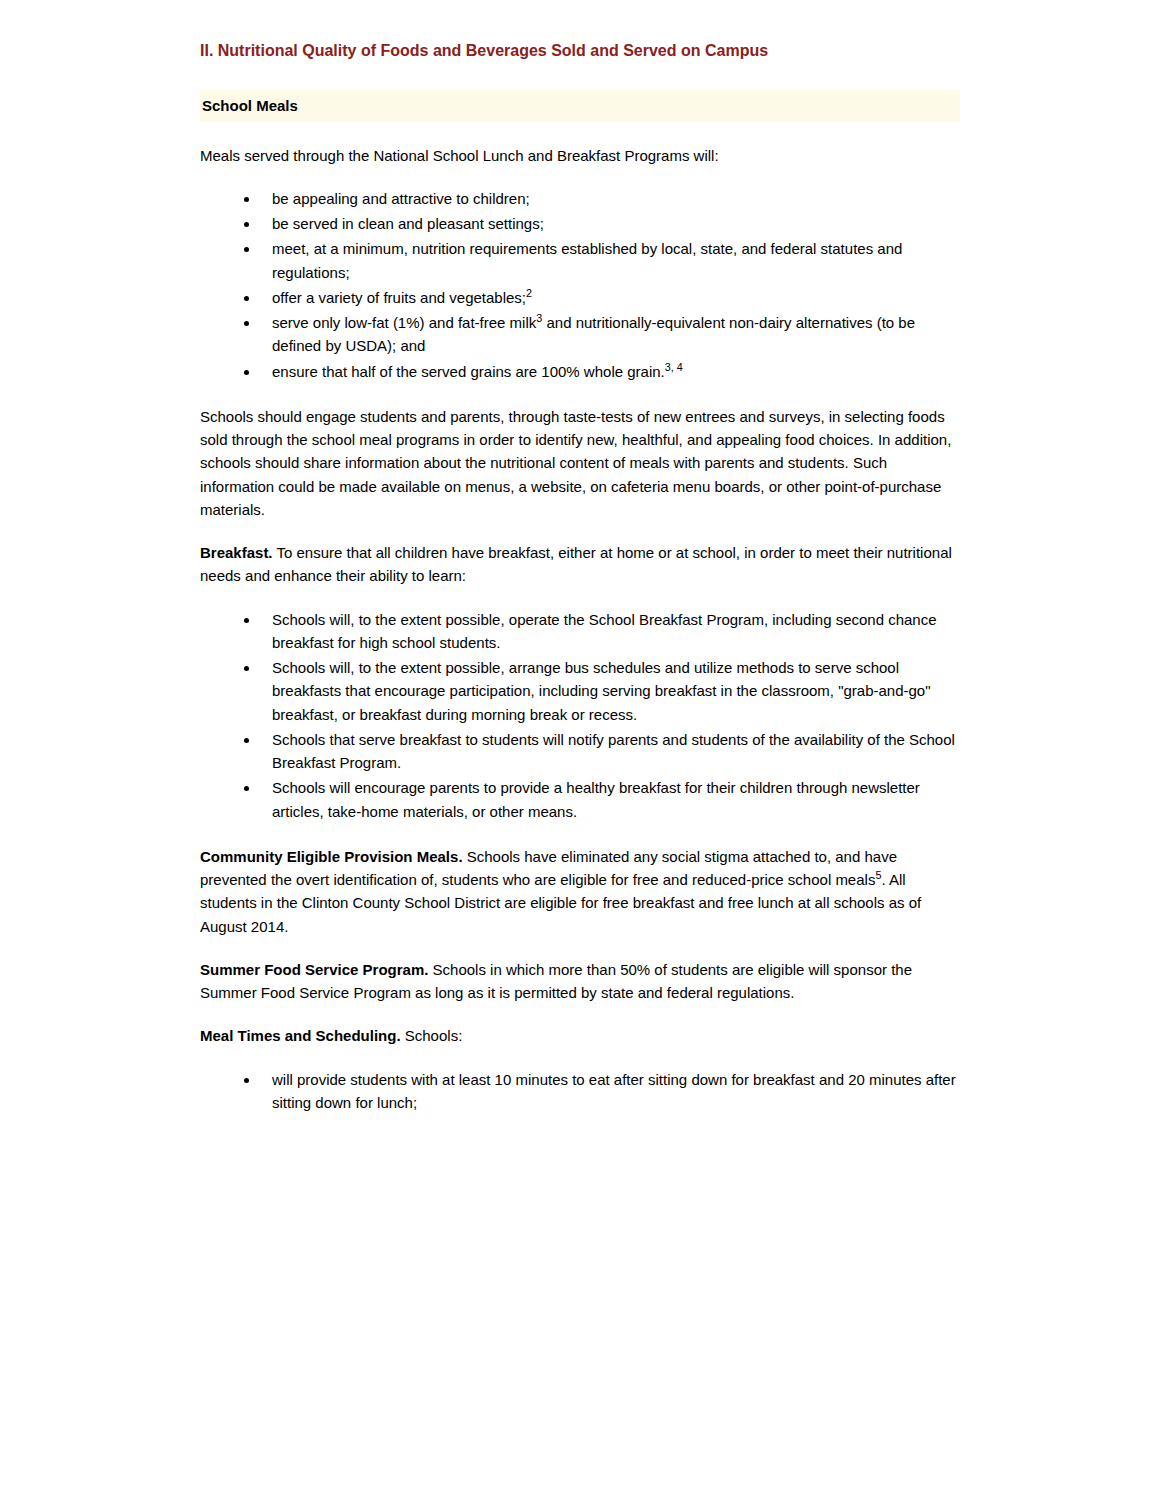II. Nutritional Quality of Foods and Beverages Sold and Served on Campus
School Meals
Meals served through the National School Lunch and Breakfast Programs will:
be appealing and attractive to children;
be served in clean and pleasant settings;
meet, at a minimum, nutrition requirements established by local, state, and federal statutes and regulations;
offer a variety of fruits and vegetables;2
serve only low-fat (1%) and fat-free milk3 and nutritionally-equivalent non-dairy alternatives (to be defined by USDA); and
ensure that half of the served grains are 100% whole grain.3, 4
Schools should engage students and parents, through taste-tests of new entrees and surveys, in selecting foods sold through the school meal programs in order to identify new, healthful, and appealing food choices. In addition, schools should share information about the nutritional content of meals with parents and students. Such information could be made available on menus, a website, on cafeteria menu boards, or other point-of-purchase materials.
Breakfast. To ensure that all children have breakfast, either at home or at school, in order to meet their nutritional needs and enhance their ability to learn:
Schools will, to the extent possible, operate the School Breakfast Program, including second chance breakfast for high school students.
Schools will, to the extent possible, arrange bus schedules and utilize methods to serve school breakfasts that encourage participation, including serving breakfast in the classroom, "grab-and-go" breakfast, or breakfast during morning break or recess.
Schools that serve breakfast to students will notify parents and students of the availability of the School Breakfast Program.
Schools will encourage parents to provide a healthy breakfast for their children through newsletter articles, take-home materials, or other means.
Community Eligible Provision Meals. Schools have eliminated any social stigma attached to, and have prevented the overt identification of, students who are eligible for free and reduced-price school meals5. All students in the Clinton County School District are eligible for free breakfast and free lunch at all schools as of August 2014.
Summer Food Service Program. Schools in which more than 50% of students are eligible will sponsor the Summer Food Service Program as long as it is permitted by state and federal regulations.
Meal Times and Scheduling. Schools:
will provide students with at least 10 minutes to eat after sitting down for breakfast and 20 minutes after sitting down for lunch;